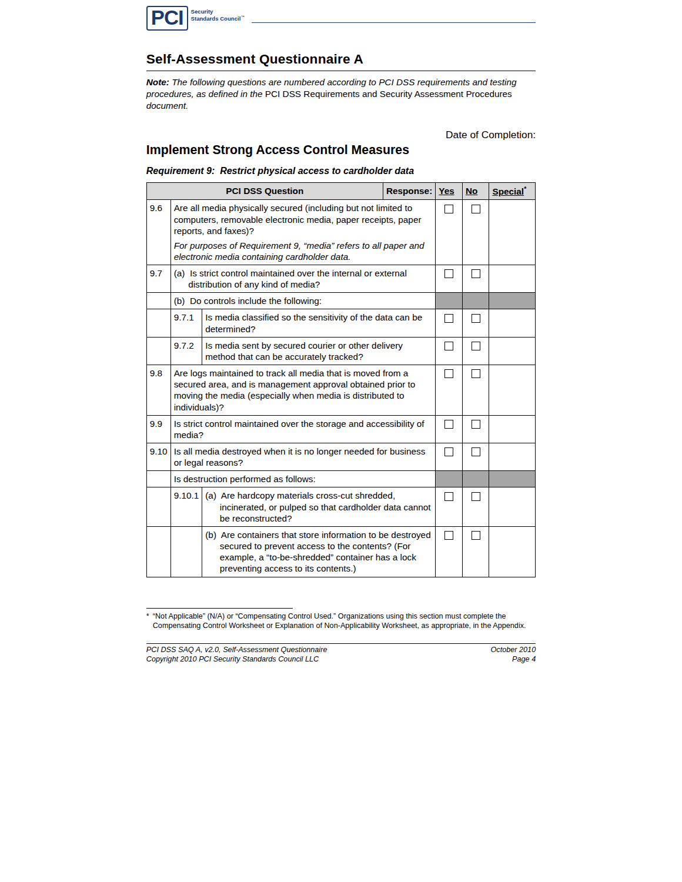PCI Security
Standards Council™
Self-Assessment Questionnaire A
Note: The following questions are numbered according to PCI DSS requirements and testing procedures, as defined in the PCI DSS Requirements and Security Assessment Procedures document.
Date of Completion:
Implement Strong Access Control Measures
Requirement 9: Restrict physical access to cardholder data
| PCI DSS Question | Response: | Yes | No | Special * |
| --- | --- | --- | --- | --- |
| 9.6 | Are all media physically secured (including but not limited to computers, removable electronic media, paper receipts, paper reports, and faxes)? For purposes of Requirement 9, “media” refers to all paper and electronic media containing cardholder data. | | | |
| 9.7 | (a) Is strict control maintained over the internal or external distribution of any kind of media? | | | |
| | (b) Do controls include the following: | | | |
| | 9.7.1 | Is media classified so the sensitivity of the data can be determined? | | | |
| | 9.7.2 | Is media sent by secured courier or other delivery method that can be accurately tracked? | | | |
| 9.8 | Are logs maintained to track all media that is moved from a secured area, and is management approval obtained prior to moving the media (especially when media is distributed to individuals)? | | | |
| 9.9 | Is strict control maintained over the storage and accessibility of media? | | | |
| 9.10 | Is all media destroyed when it is no longer needed for business or legal reasons? | | | |
| | Is destruction performed as follows: | | | |
| | 9.10.1 | (a) Are hardcopy materials cross-cut shredded, incinerated, or pulped so that cardholder data cannot be reconstructed? | | | |
| | | (b) Are containers that store information to be destroyed secured to prevent access to the contents? (For example, a “to-be-shredded” container has a lock preventing access to its contents.) | | | |
*
“Not Applicable” (N/A) or “Compensating Control Used.” Organizations using this section must complete the Compensating Control Worksheet or Explanation of Non-Applicability Worksheet, as appropriate, in the Appendix.
PCI DSS SAQ A, v2.0, Self-Assessment Questionnaire
Copyright 2010 PCI Security Standards Council LLC
October 2010
Page 4